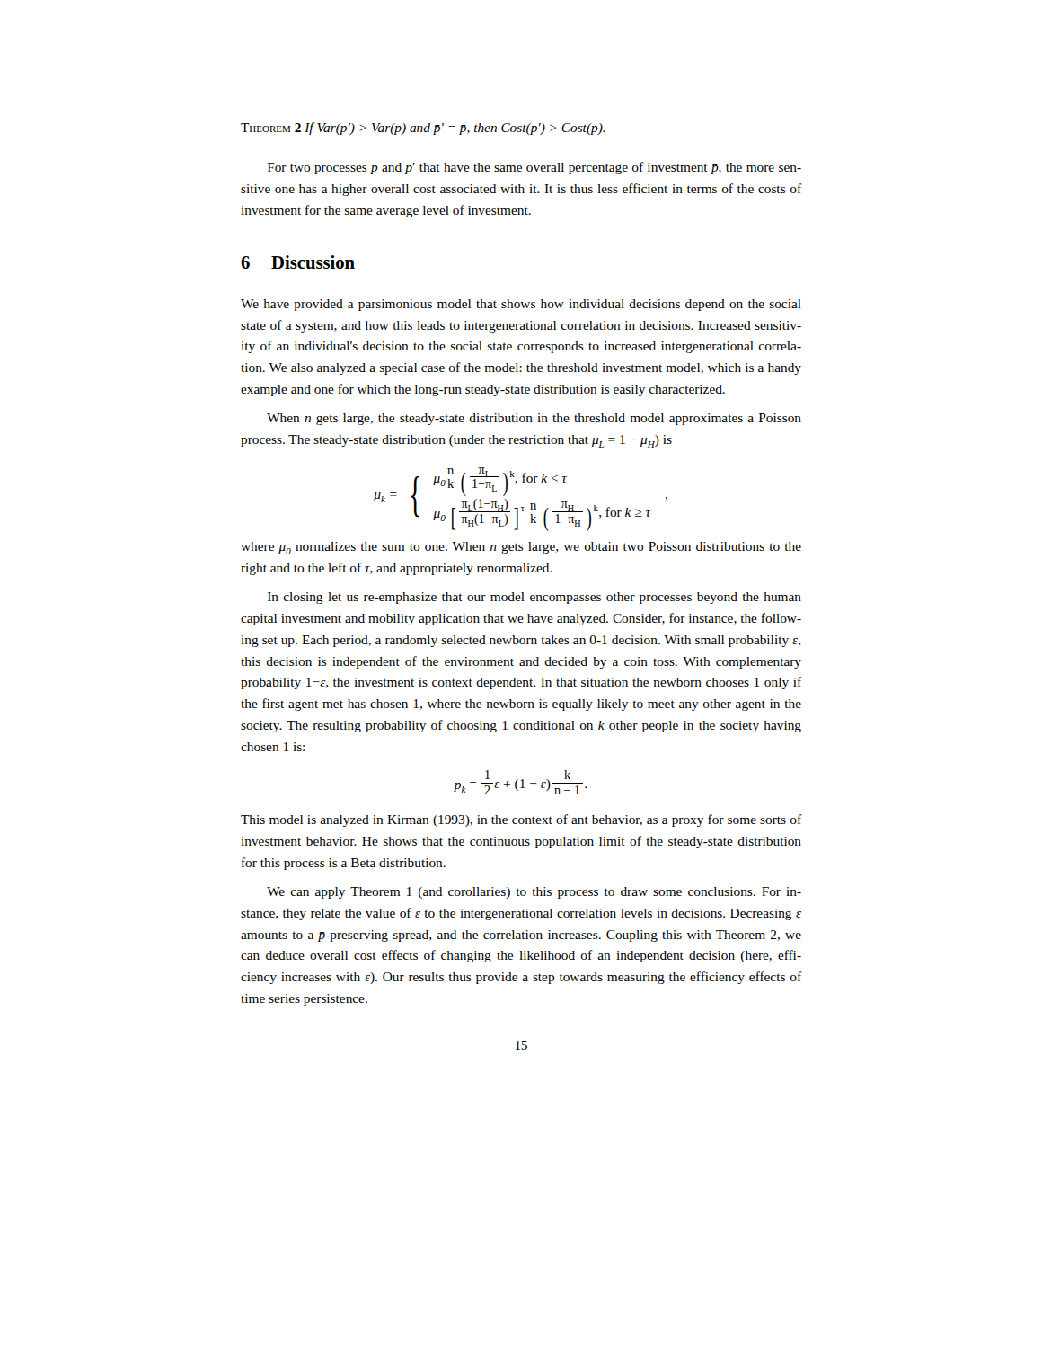Theorem 2 If Var(p′) > Var(p) and p̄′ = p̄, then Cost(p′) > Cost(p).
For two processes p and p′ that have the same overall percentage of investment p̄, the more sensitive one has a higher overall cost associated with it. It is thus less efficient in terms of the costs of investment for the same average level of investment.
6 Discussion
We have provided a parsimonious model that shows how individual decisions depend on the social state of a system, and how this leads to intergenerational correlation in decisions. Increased sensitivity of an individual's decision to the social state corresponds to increased intergenerational correlation. We also analyzed a special case of the model: the threshold investment model, which is a handy example and one for which the long-run steady-state distribution is easily characterized.
When n gets large, the steady-state distribution in the threshold model approximates a Poisson process. The steady-state distribution (under the restriction that μL = 1 − μH) is
μk = {
| μ 0 n k ( π L 1−π L ) k , for k < τ |
| μ 0 [ π L (1−π H ) π H (1−π L ) ] τ n k ( π H 1−π H ) k , for k ≥ τ |
,
where μ0 normalizes the sum to one. When n gets large, we obtain two Poisson distributions to the right and to the left of τ, and appropriately renormalized.
In closing let us re-emphasize that our model encompasses other processes beyond the human capital investment and mobility application that we have analyzed. Consider, for instance, the following set up. Each period, a randomly selected newborn takes an 0-1 decision. With small probability ε, this decision is independent of the environment and decided by a coin toss. With complementary probability 1−ε, the investment is context dependent. In that situation the newborn chooses 1 only if the first agent met has chosen 1, where the newborn is equally likely to meet any other agent in the society. The resulting probability of choosing 1 conditional on k other people in the society having chosen 1 is:
pk = 12 ε + (1 − ε)kn − 1.
This model is analyzed in Kirman (1993), in the context of ant behavior, as a proxy for some sorts of investment behavior. He shows that the continuous population limit of the steady-state distribution for this process is a Beta distribution.
We can apply Theorem 1 (and corollaries) to this process to draw some conclusions. For instance, they relate the value of ε to the intergenerational correlation levels in decisions. Decreasing ε amounts to a p̄-preserving spread, and the correlation increases. Coupling this with Theorem 2, we can deduce overall cost effects of changing the likelihood of an independent decision (here, efficiency increases with ε). Our results thus provide a step towards measuring the efficiency effects of time series persistence.
15